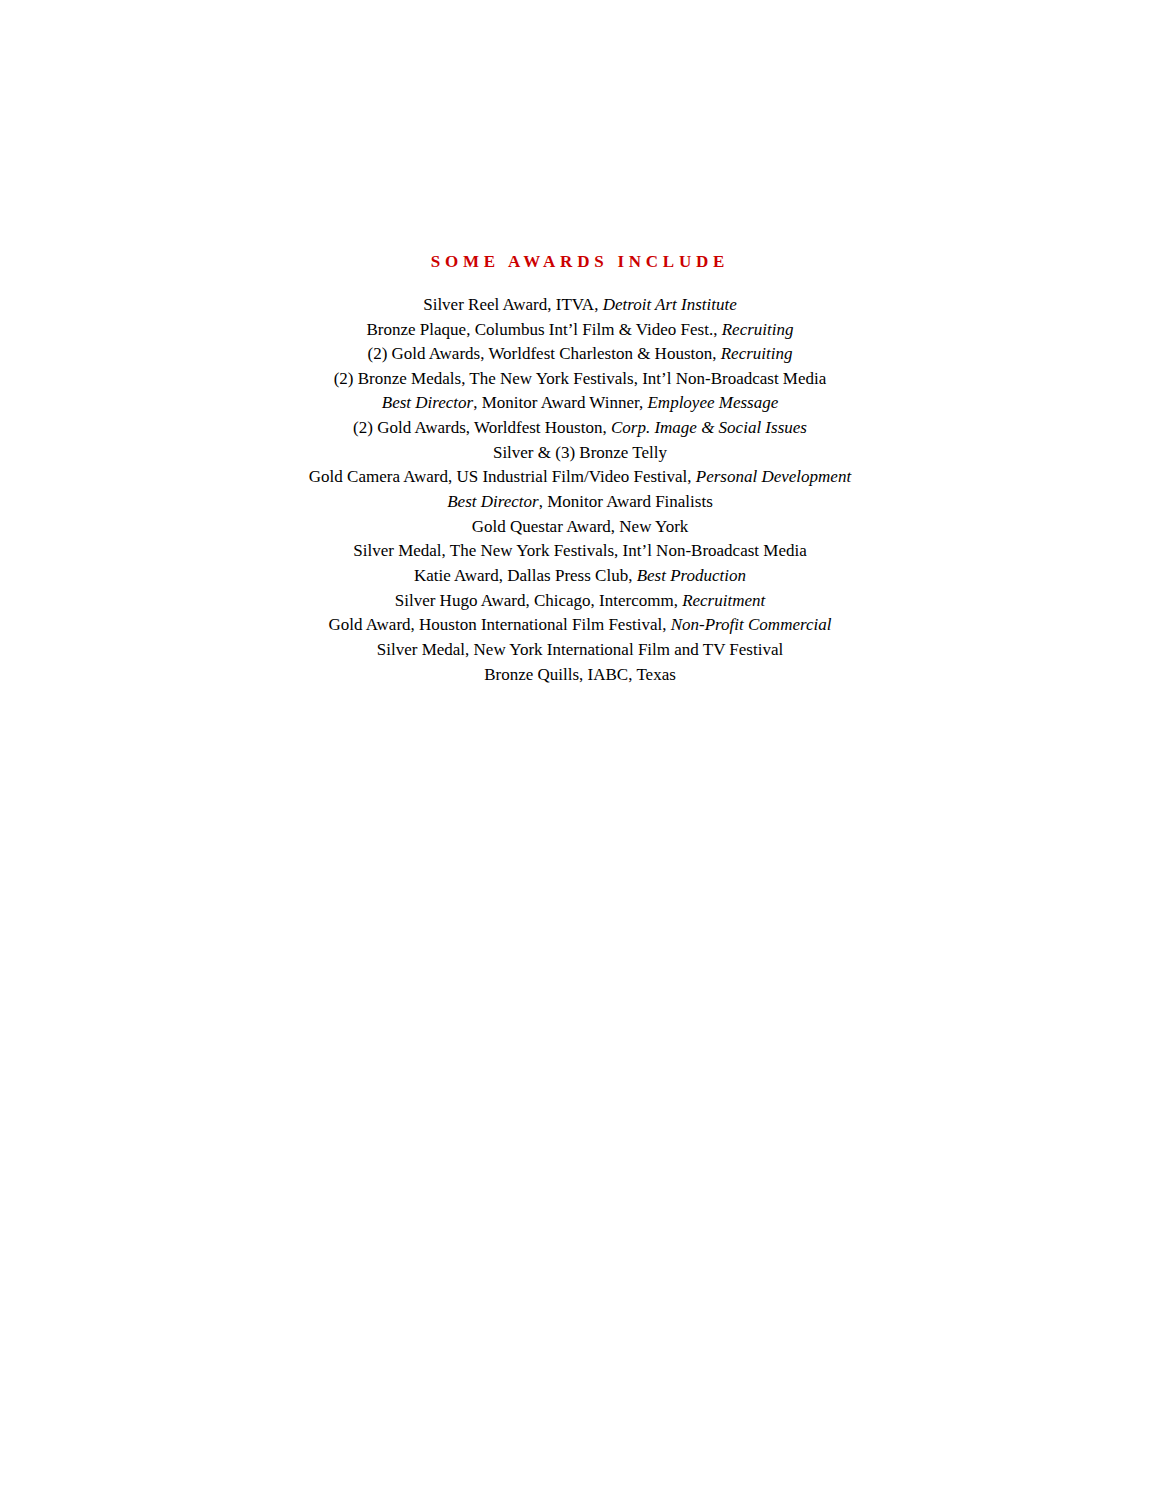SOME AWARDS INCLUDE
Silver Reel Award, ITVA, Detroit Art Institute
Bronze Plaque, Columbus Int’l Film & Video Fest., Recruiting
(2) Gold Awards, Worldfest Charleston & Houston, Recruiting
(2) Bronze Medals, The New York Festivals, Int’l Non-Broadcast Media
Best Director, Monitor Award Winner, Employee Message
(2) Gold Awards, Worldfest Houston, Corp. Image & Social Issues
Silver & (3) Bronze Telly
Gold Camera Award, US Industrial Film/Video Festival, Personal Development
Best Director, Monitor Award Finalists
Gold Questar Award, New York
Silver Medal, The New York Festivals, Int’l Non-Broadcast Media
Katie Award, Dallas Press Club, Best Production
Silver Hugo Award, Chicago, Intercomm, Recruitment
Gold Award, Houston International Film Festival, Non-Profit Commercial
Silver Medal, New York International Film and TV Festival
Bronze Quills, IABC, Texas